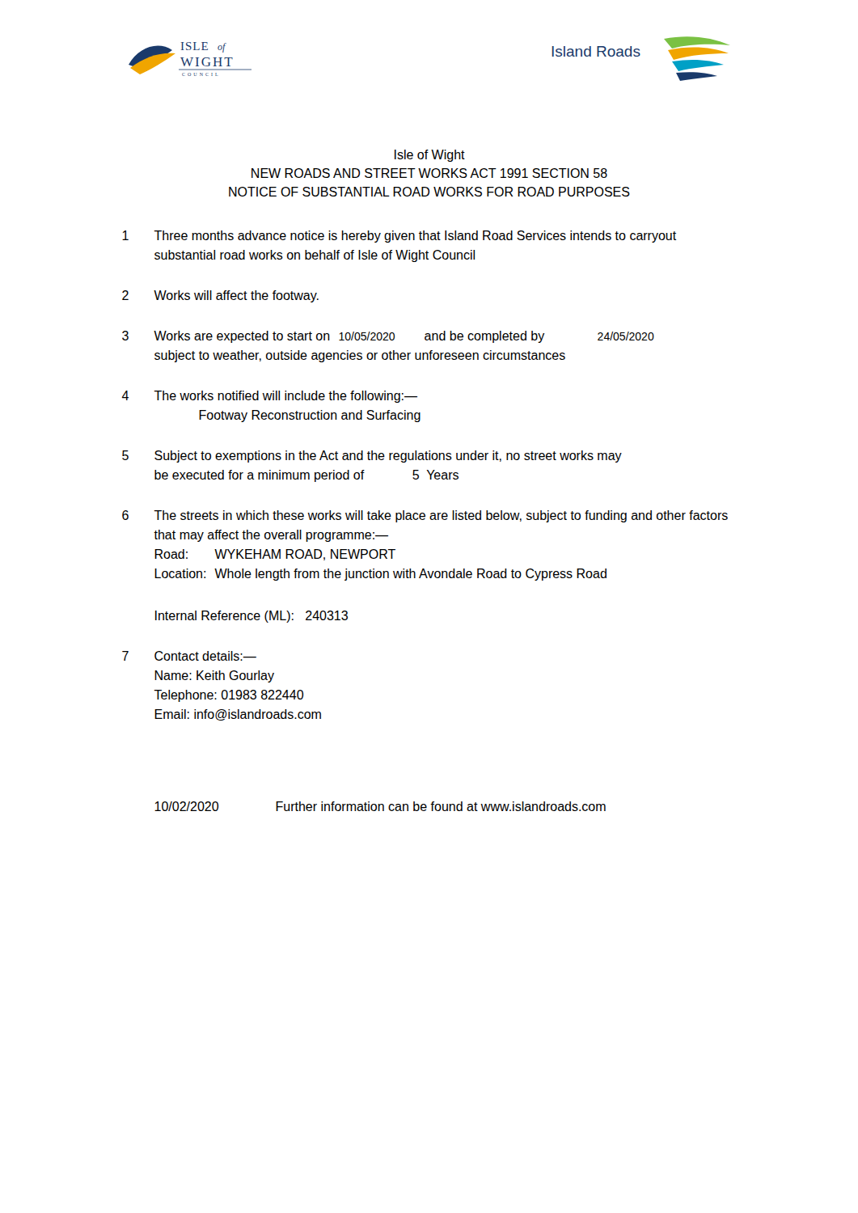ISLE of WIGHT COUNCIL
Island Roads
Isle of Wight
NEW ROADS AND STREET WORKS ACT 1991 SECTION 58
NOTICE OF SUBSTANTIAL ROAD WORKS FOR ROAD PURPOSES
Three months advance notice is hereby given that Island Road Services intends to carryout substantial road works on behalf of Isle of Wight Council
Works will affect the footway.
Works are expected to start on 10/05/2020 and be completed by 24/05/2020
subject to weather, outside agencies or other unforeseen circumstances
The works notified will include the following:—
Footway Reconstruction and Surfacing
Subject to exemptions in the Act and the regulations under it, no street works may
be executed for a minimum period of 5 Years
The streets in which these works will take place are listed below, subject to funding and other factors that may affect the overall programme:— Road: WYKEHAM ROAD, NEWPORT Location: Whole length from the junction with Avondale Road to Cypress Road
Internal Reference (ML): 240313
Contact details:— Name: Keith Gourlay Telephone: 01983 822440 Email: info@islandroads.com
10/02/2020 Further information can be found at www.islandroads.com